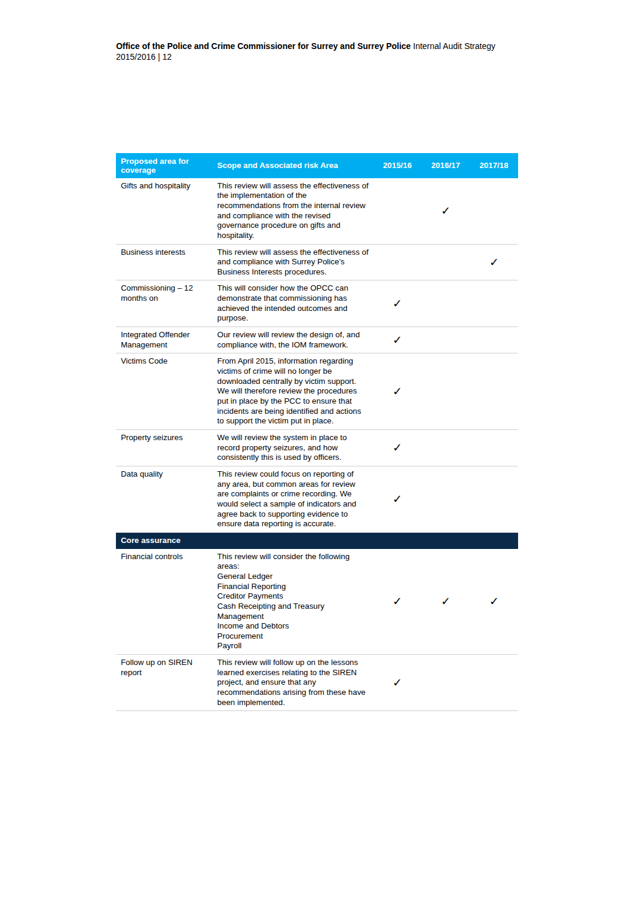Office of the Police and Crime Commissioner for Surrey and Surrey Police Internal Audit Strategy 2015/2016 | 12
| Proposed area for coverage | Scope and Associated risk Area | 2015/16 | 2016/17 | 2017/18 |
| --- | --- | --- | --- | --- |
| Gifts and hospitality | This review will assess the effectiveness of the implementation of the recommendations from the internal review and compliance with the revised governance procedure on gifts and hospitality. | | ✓ | |
| Business interests | This review will assess the effectiveness of and compliance with Surrey Police’s Business Interests procedures. | | | ✓ |
| Commissioning – 12 months on | This will consider how the OPCC can demonstrate that commissioning has achieved the intended outcomes and purpose. | ✓ | | |
| Integrated Offender Management | Our review will review the design of, and compliance with, the IOM framework. | ✓ | | |
| Victims Code | From April 2015, information regarding victims of crime will no longer be downloaded centrally by victim support. We will therefore review the procedures put in place by the PCC to ensure that incidents are being identified and actions to support the victim put in place. | ✓ | | |
| Property seizures | We will review the system in place to record property seizures, and how consistently this is used by officers. | ✓ | | |
| Data quality | This review could focus on reporting of any area, but common areas for review are complaints or crime recording. We would select a sample of indicators and agree back to supporting evidence to ensure data reporting is accurate. | ✓ | | |
| Core assurance |
| Financial controls | This review will consider the following areas: General Ledger Financial Reporting Creditor Payments Cash Receipting and Treasury Management Income and Debtors Procurement Payroll | ✓ | ✓ | ✓ |
| Follow up on SIREN report | This review will follow up on the lessons learned exercises relating to the SIREN project, and ensure that any recommendations arising from these have been implemented. | ✓ | | |